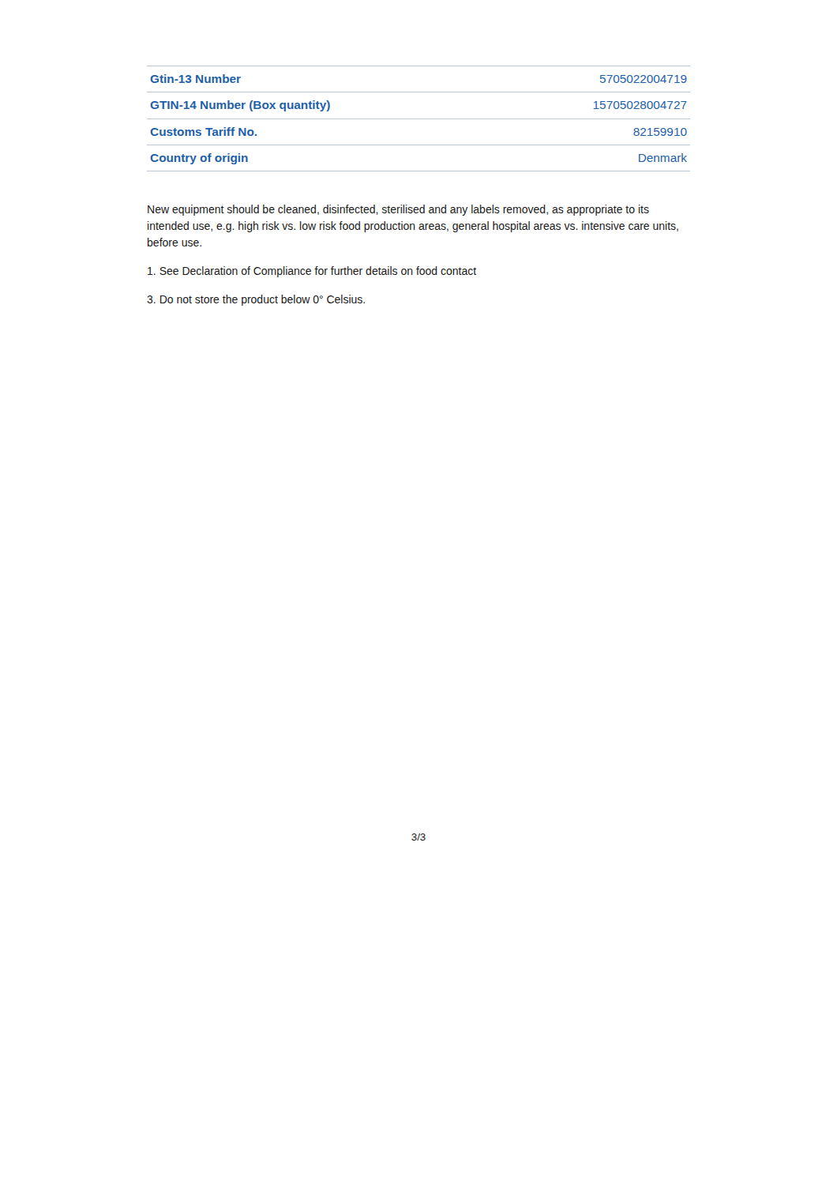| Gtin-13 Number | 5705022004719 |
| GTIN-14 Number (Box quantity) | 15705028004727 |
| Customs Tariff No. | 82159910 |
| Country of origin | Denmark |
New equipment should be cleaned, disinfected, sterilised and any labels removed, as appropriate to its intended use, e.g. high risk vs. low risk food production areas, general hospital areas vs. intensive care units, before use.
1. See Declaration of Compliance for further details on food contact
3. Do not store the product below 0° Celsius.
3/3